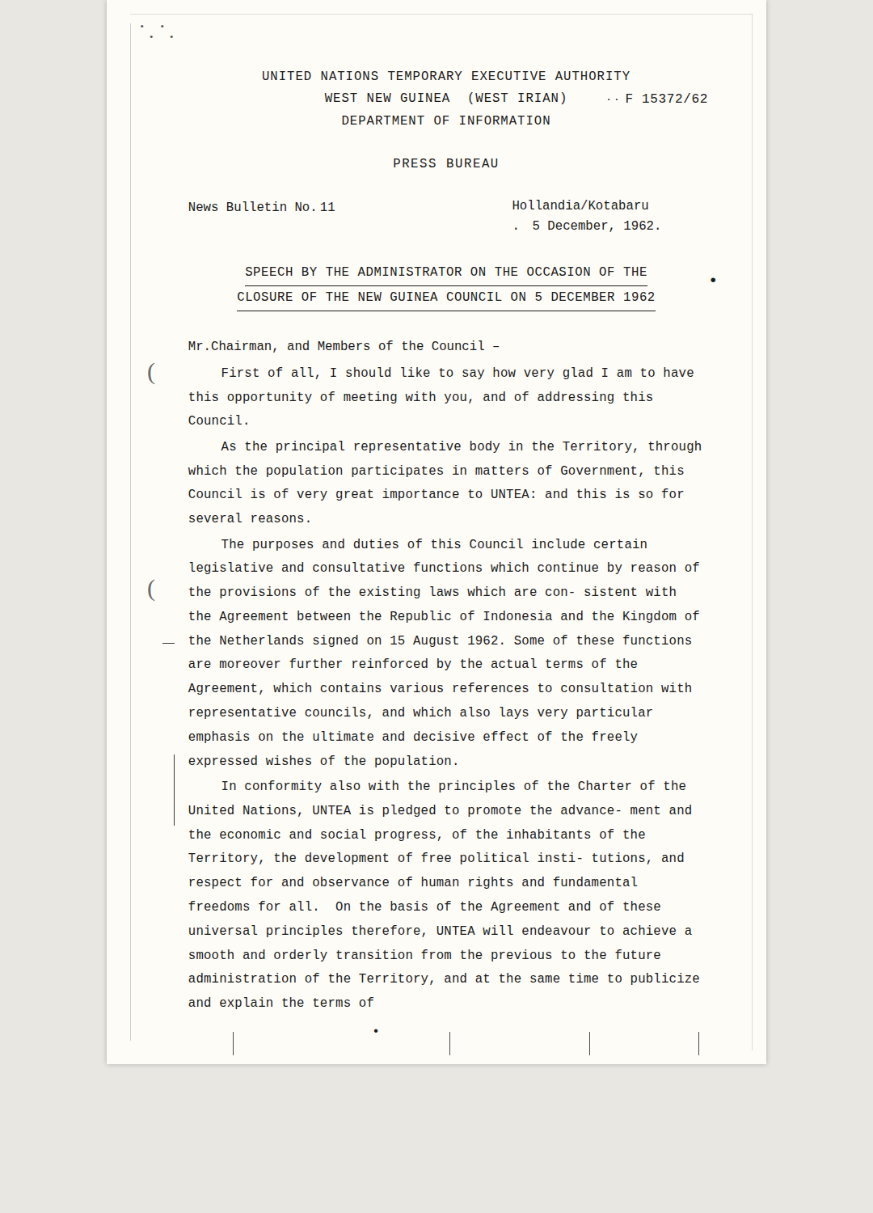• • • •
UNITED NATIONS TEMPORARY EXECUTIVE AUTHORITY
WEST NEW GUINEA (WEST IRIAN)
DEPARTMENT OF INFORMATION
.. F 15372/62
PRESS BUREAU
News Bulletin No. 11
Hollandia/Kotabaru 5 December, 1962.
•
SPEECH BY THE ADMINISTRATOR ON THE OCCASION OF THE
CLOSURE OF THE NEW GUINEA COUNCIL ON 5 DECEMBER 1962
(
(
Mr.Chairman, and Members of the Council –
First of all, I should like to say how very glad I am to have this opportunity of meeting with you, and of addressing this Council.
As the principal representative body in the Territory, through which the population participates in matters of Government, this Council is of very great importance to UNTEA: and this is so for several reasons.
The purposes and duties of this Council include certain legislative and consultative functions which continue by reason of the provisions of the existing laws which are con‑ sistent with the Agreement between the Republic of Indonesia and the Kingdom of the Netherlands signed on 15 August 1962. Some of these functions are moreover further reinforced by the actual terms of the Agreement, which contains various references to consultation with representative councils, and which also lays very particular emphasis on the ultimate and decisive effect of the freely expressed wishes of the population.
In conformity also with the principles of the Charter of the United Nations, UNTEA is pledged to promote the advance‑ ment and the economic and social progress, of the inhabitants of the Territory, the development of free political insti‑ tutions, and respect for and observance of human rights and fundamental freedoms for all. On the basis of the Agreement and of these universal principles therefore, UNTEA will endeavour to achieve a smooth and orderly transition from the previous to the future administration of the Territory, and at the same time to publicize and explain the terms of
•